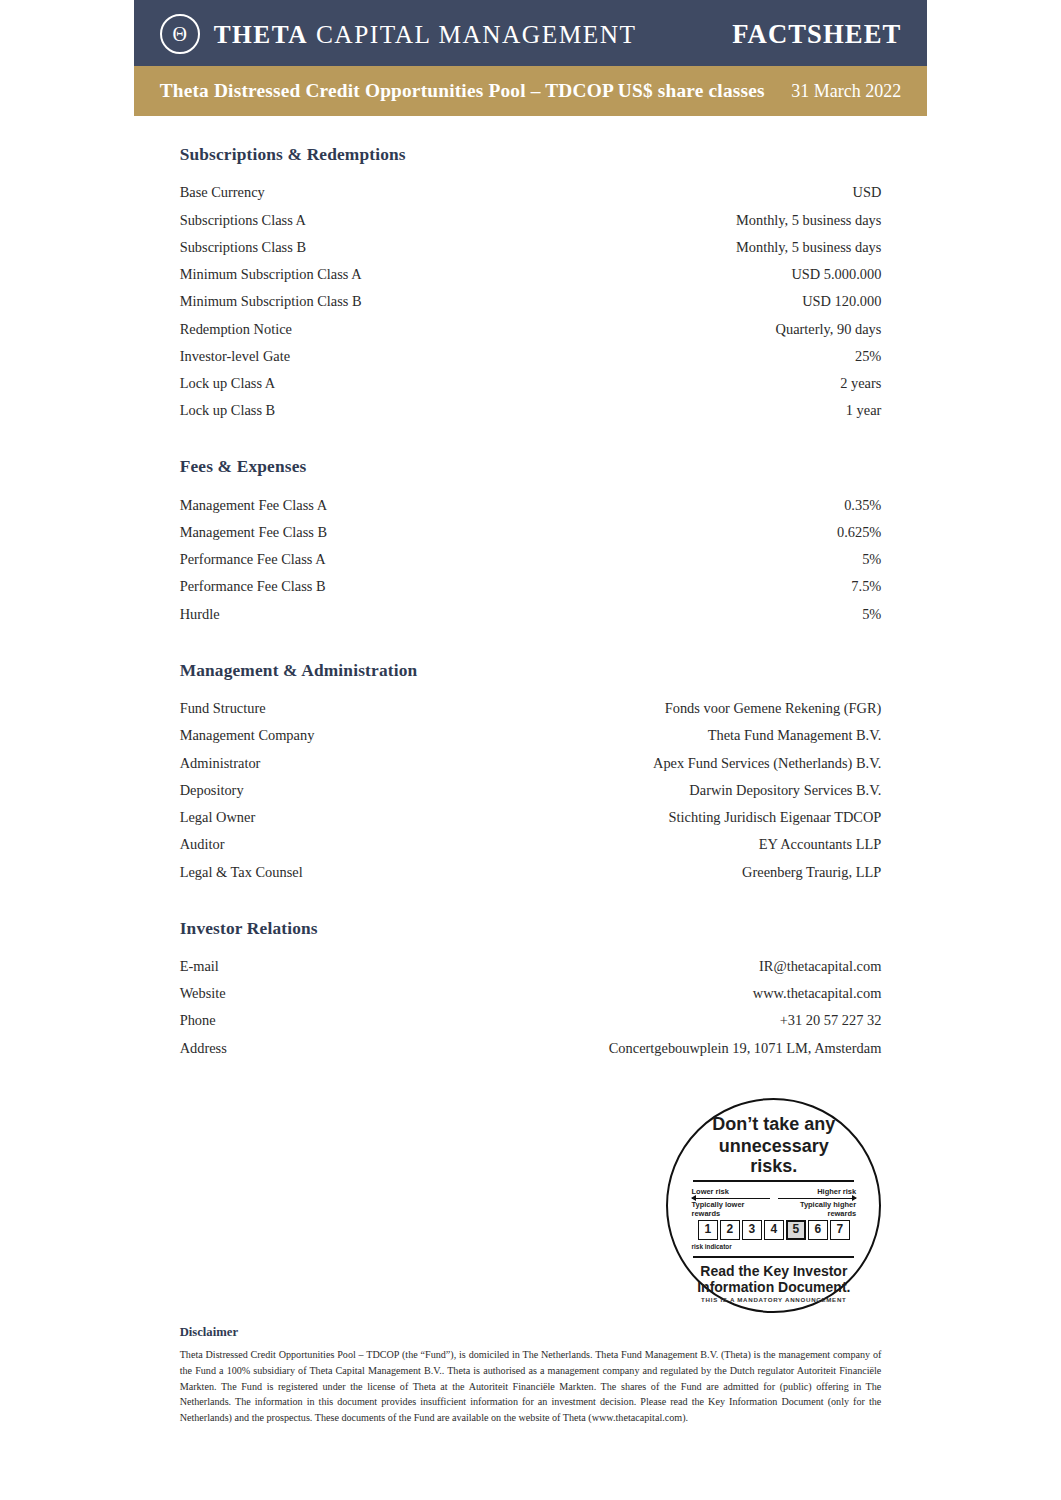Θ
THETA CAPITAL MANAGEMENT
FACTSHEET
Theta Distressed Credit Opportunities Pool – TDCOP US$ share classes
31 March 2022
Subscriptions & Redemptions
| Base Currency | USD |
| Subscriptions Class A | Monthly, 5 business days |
| Subscriptions Class B | Monthly, 5 business days |
| Minimum Subscription Class A | USD 5.000.000 |
| Minimum Subscription Class B | USD 120.000 |
| Redemption Notice | Quarterly, 90 days |
| Investor-level Gate | 25% |
| Lock up Class A | 2 years |
| Lock up Class B | 1 year |
Fees & Expenses
| Management Fee Class A | 0.35% |
| Management Fee Class B | 0.625% |
| Performance Fee Class A | 5% |
| Performance Fee Class B | 7.5% |
| Hurdle | 5% |
Management & Administration
| Fund Structure | Fonds voor Gemene Rekening (FGR) |
| Management Company | Theta Fund Management B.V. |
| Administrator | Apex Fund Services (Netherlands) B.V. |
| Depository | Darwin Depository Services B.V. |
| Legal Owner | Stichting Juridisch Eigenaar TDCOP |
| Auditor | EY Accountants LLP |
| Legal & Tax Counsel | Greenberg Traurig, LLP |
Investor Relations
| E-mail | IR@thetacapital.com |
| Website | www.thetacapital.com |
| Phone | +31 20 57 227 32 |
| Address | Concertgebouwplein 19, 1071 LM, Amsterdam |
Don’t take any
unnecessary risks.
Lower risk Higher risk
Typically lower rewards Typically higher rewards
1
2
3
4
5
6
7
risk indicator
Read the Key Investor
Information Document.
THIS IS A MANDATORY ANNOUNCEMENT
Disclaimer
Theta Distressed Credit Opportunities Pool – TDCOP (the “Fund”), is domiciled in The Netherlands. Theta Fund Management B.V. (Theta) is the management company of the Fund a 100% subsidiary of Theta Capital Management B.V.. Theta is authorised as a management company and regulated by the Dutch regulator Autoriteit Financiële Markten. The Fund is registered under the license of Theta at the Autoriteit Financiële Markten. The shares of the Fund are admitted for (public) offering in The Netherlands. The information in this document provides insufficient information for an investment decision. Please read the Key Information Document (only for the Netherlands) and the prospectus. These documents of the Fund are available on the website of Theta (www.thetacapital.com).